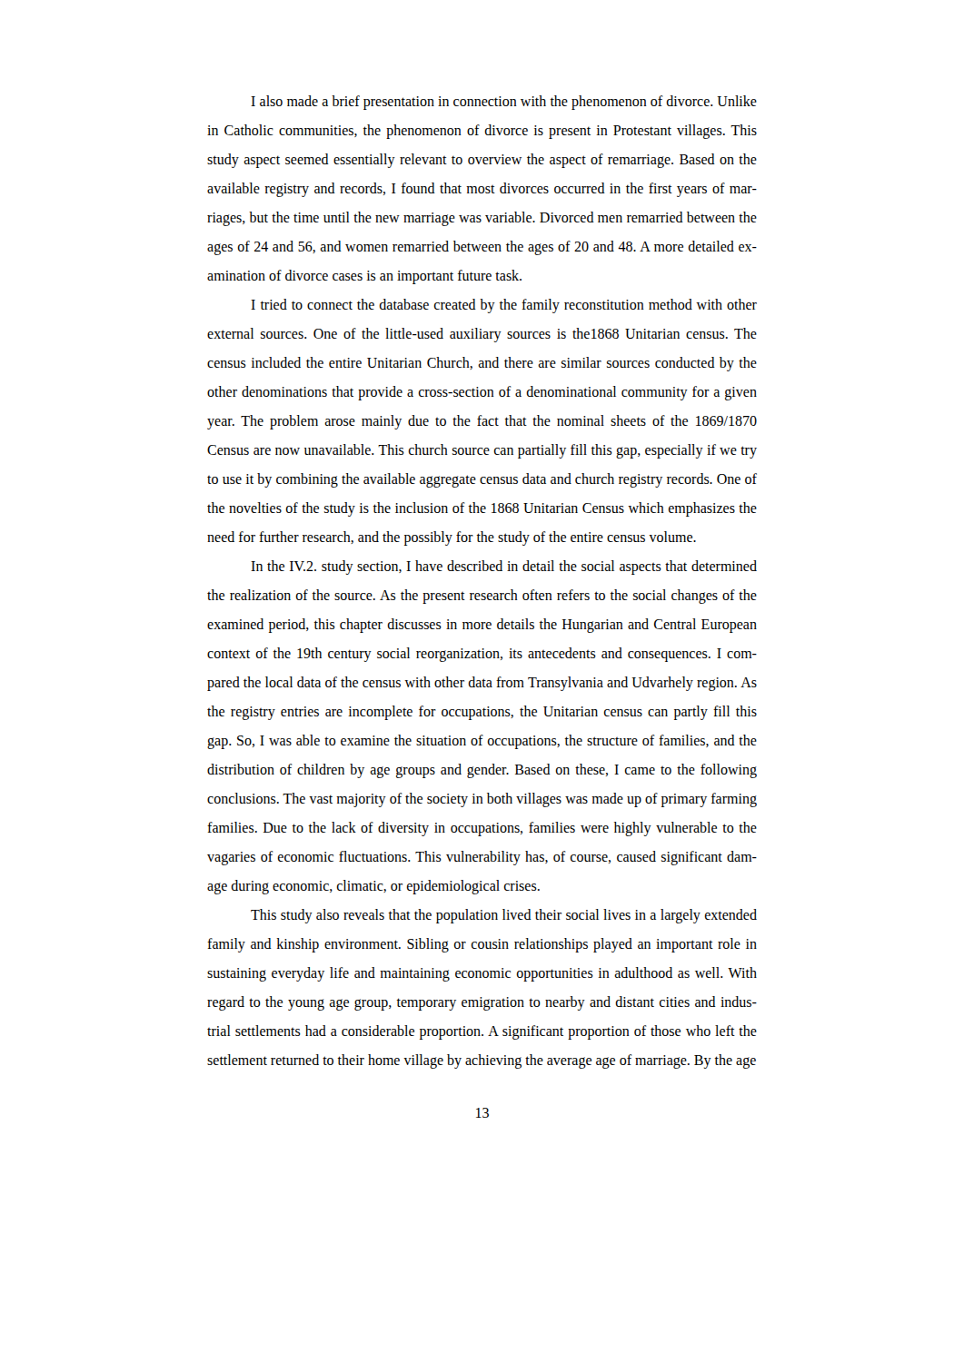I also made a brief presentation in connection with the phenomenon of divorce. Unlike in Catholic communities, the phenomenon of divorce is present in Protestant villages. This study aspect seemed essentially relevant to overview the aspect of remarriage. Based on the available registry and records, I found that most divorces occurred in the first years of marriages, but the time until the new marriage was variable. Divorced men remarried between the ages of 24 and 56, and women remarried between the ages of 20 and 48. A more detailed examination of divorce cases is an important future task.
I tried to connect the database created by the family reconstitution method with other external sources. One of the little-used auxiliary sources is the1868 Unitarian census. The census included the entire Unitarian Church, and there are similar sources conducted by the other denominations that provide a cross-section of a denominational community for a given year. The problem arose mainly due to the fact that the nominal sheets of the 1869/1870 Census are now unavailable. This church source can partially fill this gap, especially if we try to use it by combining the available aggregate census data and church registry records. One of the novelties of the study is the inclusion of the 1868 Unitarian Census which emphasizes the need for further research, and the possibly for the study of the entire census volume.
In the IV.2. study section, I have described in detail the social aspects that determined the realization of the source. As the present research often refers to the social changes of the examined period, this chapter discusses in more details the Hungarian and Central European context of the 19th century social reorganization, its antecedents and consequences. I compared the local data of the census with other data from Transylvania and Udvarhely region. As the registry entries are incomplete for occupations, the Unitarian census can partly fill this gap. So, I was able to examine the situation of occupations, the structure of families, and the distribution of children by age groups and gender. Based on these, I came to the following conclusions. The vast majority of the society in both villages was made up of primary farming families. Due to the lack of diversity in occupations, families were highly vulnerable to the vagaries of economic fluctuations. This vulnerability has, of course, caused significant damage during economic, climatic, or epidemiological crises.
This study also reveals that the population lived their social lives in a largely extended family and kinship environment. Sibling or cousin relationships played an important role in sustaining everyday life and maintaining economic opportunities in adulthood as well. With regard to the young age group, temporary emigration to nearby and distant cities and industrial settlements had a considerable proportion. A significant proportion of those who left the settlement returned to their home village by achieving the average age of marriage. By the age
13